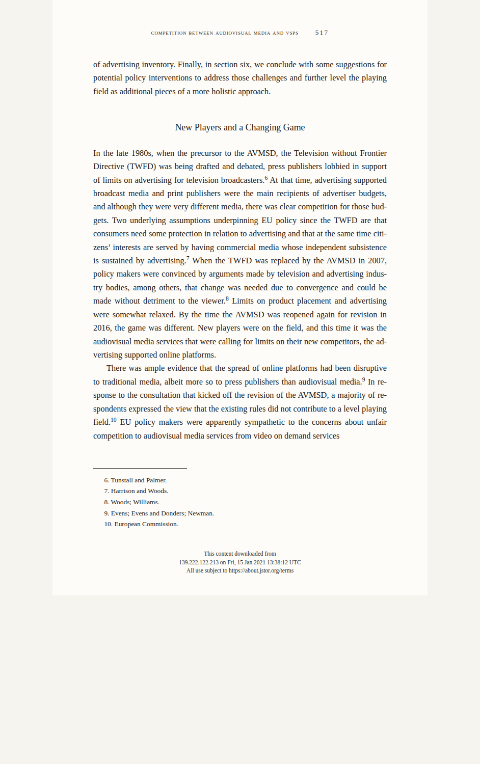competition between audiovisual media and vsps 517
of advertising inventory. Finally, in section six, we conclude with some suggestions for potential policy interventions to address those challenges and further level the playing field as additional pieces of a more holistic approach.
New Players and a Changing Game
In the late 1980s, when the precursor to the AVMSD, the Television without Frontier Directive (TWFD) was being drafted and debated, press publishers lobbied in support of limits on advertising for television broadcasters.6 At that time, advertising supported broadcast media and print publishers were the main recipients of advertiser budgets, and although they were very different media, there was clear competition for those budgets. Two underlying assumptions underpinning EU policy since the TWFD are that consumers need some protection in relation to advertising and that at the same time citizens’ interests are served by having commercial media whose independent subsistence is sustained by advertising.7 When the TWFD was replaced by the AVMSD in 2007, policy makers were convinced by arguments made by television and advertising industry bodies, among others, that change was needed due to convergence and could be made without detriment to the viewer.8 Limits on product placement and advertising were somewhat relaxed. By the time the AVMSD was reopened again for revision in 2016, the game was different. New players were on the field, and this time it was the audiovisual media services that were calling for limits on their new competitors, the advertising supported online platforms.
There was ample evidence that the spread of online platforms had been disruptive to traditional media, albeit more so to press publishers than audiovisual media.9 In response to the consultation that kicked off the revision of the AVMSD, a majority of respondents expressed the view that the existing rules did not contribute to a level playing field.10 EU policy makers were apparently sympathetic to the concerns about unfair competition to audiovisual media services from video on demand services
6. Tunstall and Palmer.
7. Harrison and Woods.
8. Woods; Williams.
9. Evens; Evens and Donders; Newman.
10. European Commission.
This content downloaded from
139.222.122.213 on Fri, 15 Jan 2021 13:38:12 UTC
All use subject to https://about.jstor.org/terms